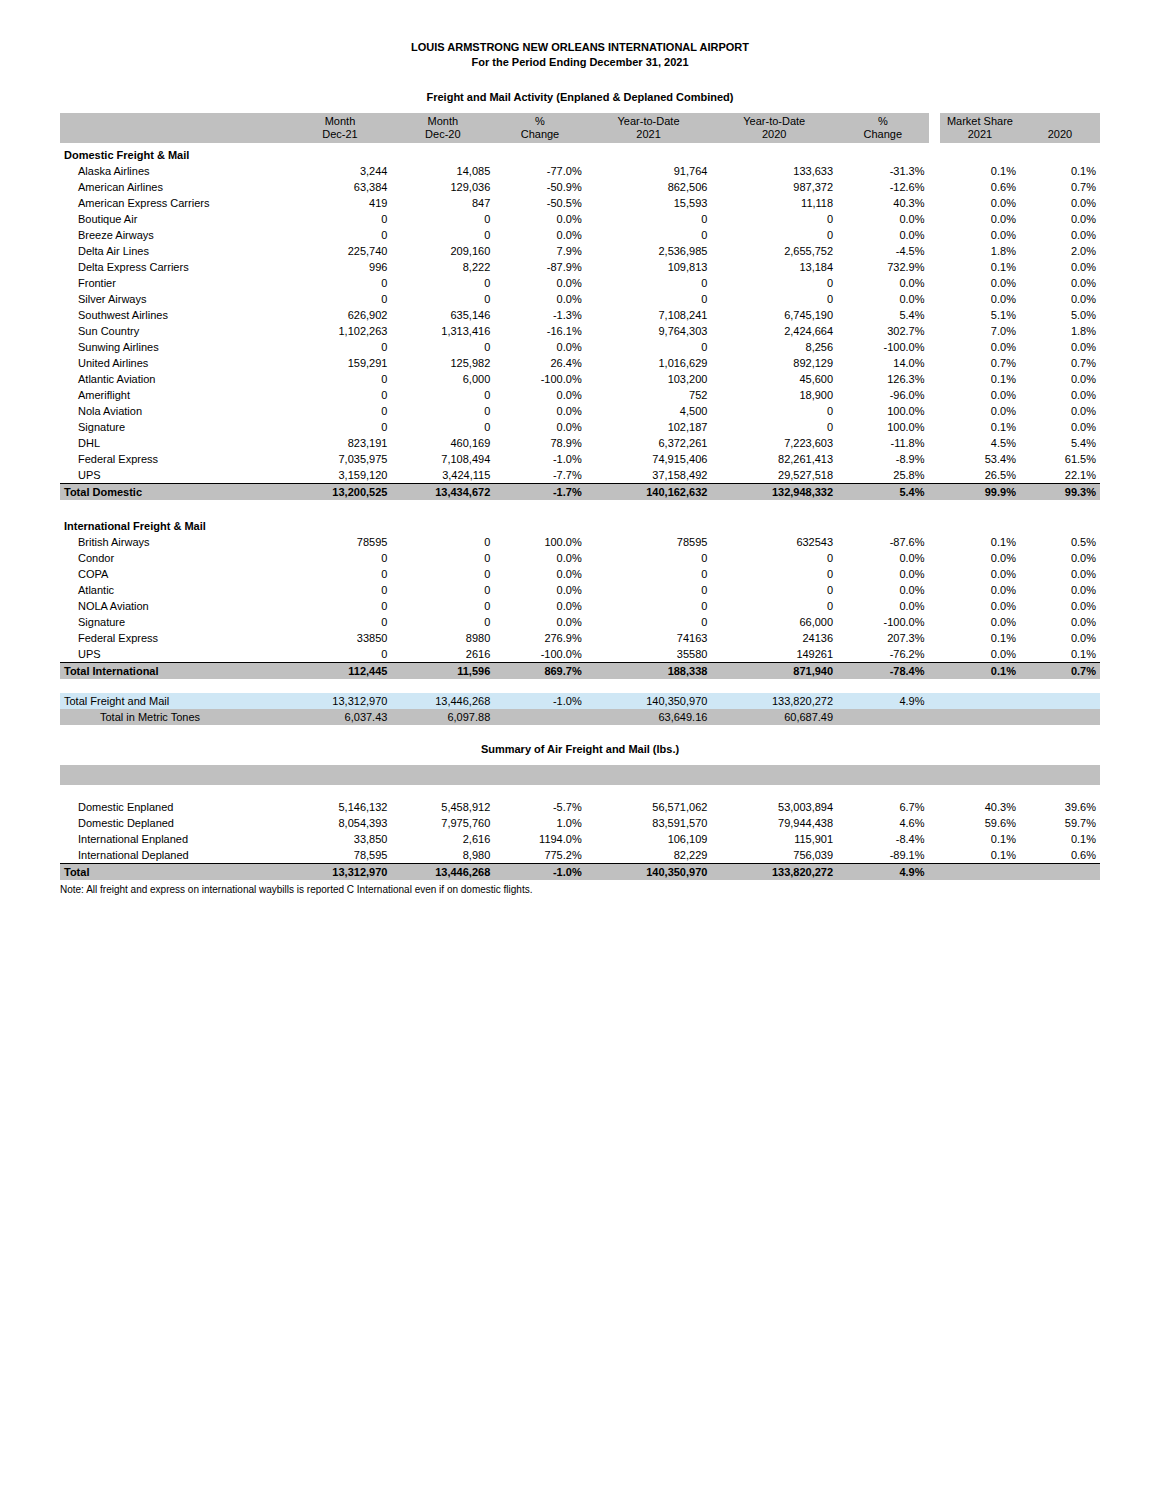LOUIS ARMSTRONG NEW ORLEANS INTERNATIONAL AIRPORT
For the Period Ending December 31, 2021
Freight and Mail Activity (Enplaned & Deplaned Combined)
| | Month Dec-21 | Month Dec-20 | % Change | Year-to-Date 2021 | Year-to-Date 2020 | % Change | | Market Share 2021 | 2020 |
| --- | --- | --- | --- | --- | --- | --- | --- | --- | --- |
| Domestic Freight & Mail | |
| Alaska Airlines | 3,244 | 14,085 | -77.0% | 91,764 | 133,633 | -31.3% | | 0.1% | 0.1% |
| American Airlines | 63,384 | 129,036 | -50.9% | 862,506 | 987,372 | -12.6% | | 0.6% | 0.7% |
| American Express Carriers | 419 | 847 | -50.5% | 15,593 | 11,118 | 40.3% | | 0.0% | 0.0% |
| Boutique Air | 0 | 0 | 0.0% | 0 | 0 | 0.0% | | 0.0% | 0.0% |
| Breeze Airways | 0 | 0 | 0.0% | 0 | 0 | 0.0% | | 0.0% | 0.0% |
| Delta Air Lines | 225,740 | 209,160 | 7.9% | 2,536,985 | 2,655,752 | -4.5% | | 1.8% | 2.0% |
| Delta Express Carriers | 996 | 8,222 | -87.9% | 109,813 | 13,184 | 732.9% | | 0.1% | 0.0% |
| Frontier | 0 | 0 | 0.0% | 0 | 0 | 0.0% | | 0.0% | 0.0% |
| Silver Airways | 0 | 0 | 0.0% | 0 | 0 | 0.0% | | 0.0% | 0.0% |
| Southwest Airlines | 626,902 | 635,146 | -1.3% | 7,108,241 | 6,745,190 | 5.4% | | 5.1% | 5.0% |
| Sun Country | 1,102,263 | 1,313,416 | -16.1% | 9,764,303 | 2,424,664 | 302.7% | | 7.0% | 1.8% |
| Sunwing Airlines | 0 | 0 | 0.0% | 0 | 8,256 | -100.0% | | 0.0% | 0.0% |
| United Airlines | 159,291 | 125,982 | 26.4% | 1,016,629 | 892,129 | 14.0% | | 0.7% | 0.7% |
| Atlantic Aviation | 0 | 6,000 | -100.0% | 103,200 | 45,600 | 126.3% | | 0.1% | 0.0% |
| Ameriflight | 0 | 0 | 0.0% | 752 | 18,900 | -96.0% | | 0.0% | 0.0% |
| Nola Aviation | 0 | 0 | 0.0% | 4,500 | 0 | 100.0% | | 0.0% | 0.0% |
| Signature | 0 | 0 | 0.0% | 102,187 | 0 | 100.0% | | 0.1% | 0.0% |
| DHL | 823,191 | 460,169 | 78.9% | 6,372,261 | 7,223,603 | -11.8% | | 4.5% | 5.4% |
| Federal Express | 7,035,975 | 7,108,494 | -1.0% | 74,915,406 | 82,261,413 | -8.9% | | 53.4% | 61.5% |
| UPS | 3,159,120 | 3,424,115 | -7.7% | 37,158,492 | 29,527,518 | 25.8% | | 26.5% | 22.1% |
| Total Domestic | 13,200,525 | 13,434,672 | -1.7% | 140,162,632 | 132,948,332 | 5.4% | | 99.9% | 99.3% |
| International Freight & Mail | |
| British Airways | 78595 | 0 | 100.0% | 78595 | 632543 | -87.6% | | 0.1% | 0.5% |
| Condor | 0 | 0 | 0.0% | 0 | 0 | 0.0% | | 0.0% | 0.0% |
| COPA | 0 | 0 | 0.0% | 0 | 0 | 0.0% | | 0.0% | 0.0% |
| Atlantic | 0 | 0 | 0.0% | 0 | 0 | 0.0% | | 0.0% | 0.0% |
| NOLA Aviation | 0 | 0 | 0.0% | 0 | 0 | 0.0% | | 0.0% | 0.0% |
| Signature | 0 | 0 | 0.0% | 0 | 66,000 | -100.0% | | 0.0% | 0.0% |
| Federal Express | 33850 | 8980 | 276.9% | 74163 | 24136 | 207.3% | | 0.1% | 0.0% |
| UPS | 0 | 2616 | -100.0% | 35580 | 149261 | -76.2% | | 0.0% | 0.1% |
| Total International | 112,445 | 11,596 | 869.7% | 188,338 | 871,940 | -78.4% | | 0.1% | 0.7% |
| Total Freight and Mail | 13,312,970 | 13,446,268 | -1.0% | 140,350,970 | 133,820,272 | 4.9% | | | |
| Total in Metric Tones | 6,037.43 | 6,097.88 | | 63,649.16 | 60,687.49 | | | | |
Summary of Air Freight and Mail (lbs.)
| Domestic Enplaned | 5,146,132 | 5,458,912 | -5.7% | 56,571,062 | 53,003,894 | 6.7% | | 40.3% | 39.6% |
| Domestic Deplaned | 8,054,393 | 7,975,760 | 1.0% | 83,591,570 | 79,944,438 | 4.6% | | 59.6% | 59.7% |
| International Enplaned | 33,850 | 2,616 | 1194.0% | 106,109 | 115,901 | -8.4% | | 0.1% | 0.1% |
| International Deplaned | 78,595 | 8,980 | 775.2% | 82,229 | 756,039 | -89.1% | | 0.1% | 0.6% |
| Total | 13,312,970 | 13,446,268 | -1.0% | 140,350,970 | 133,820,272 | 4.9% | | | |
Note: All freight and express on international waybills is reported C International even if on domestic flights.